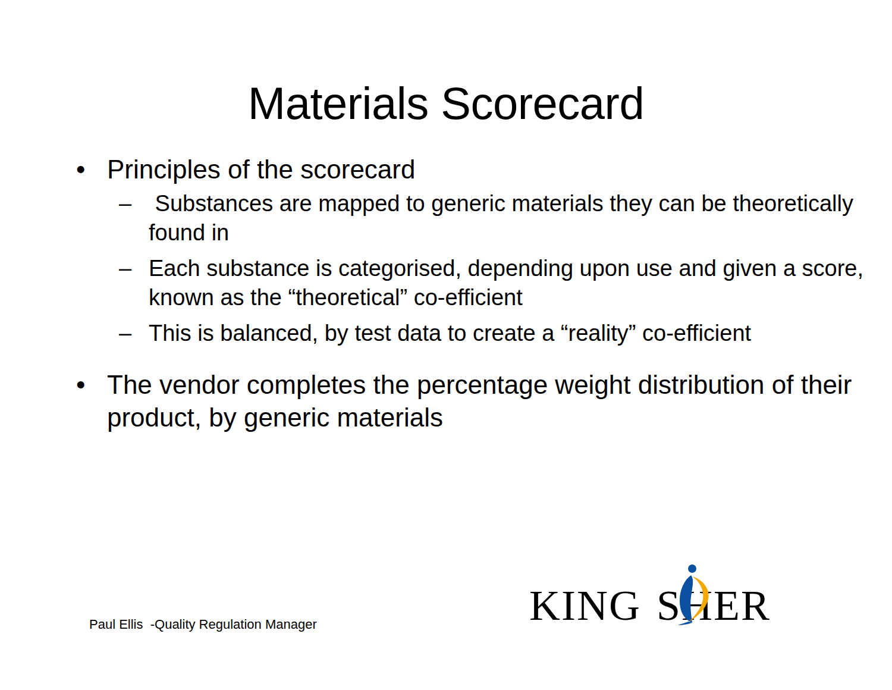Materials Scorecard
• Principles of the scorecard
– Substances are mapped to generic materials they can be theoretically found in
–Each substance is categorised, depending upon use and given a score, known as the “theoretical” co-efficient
–This is balanced, by test data to create a “reality” co-efficient
• The vendor completes the percentage weight distribution of their product, by generic materials
Paul Ellis -Quality Regulation Manager
KINGf SHER